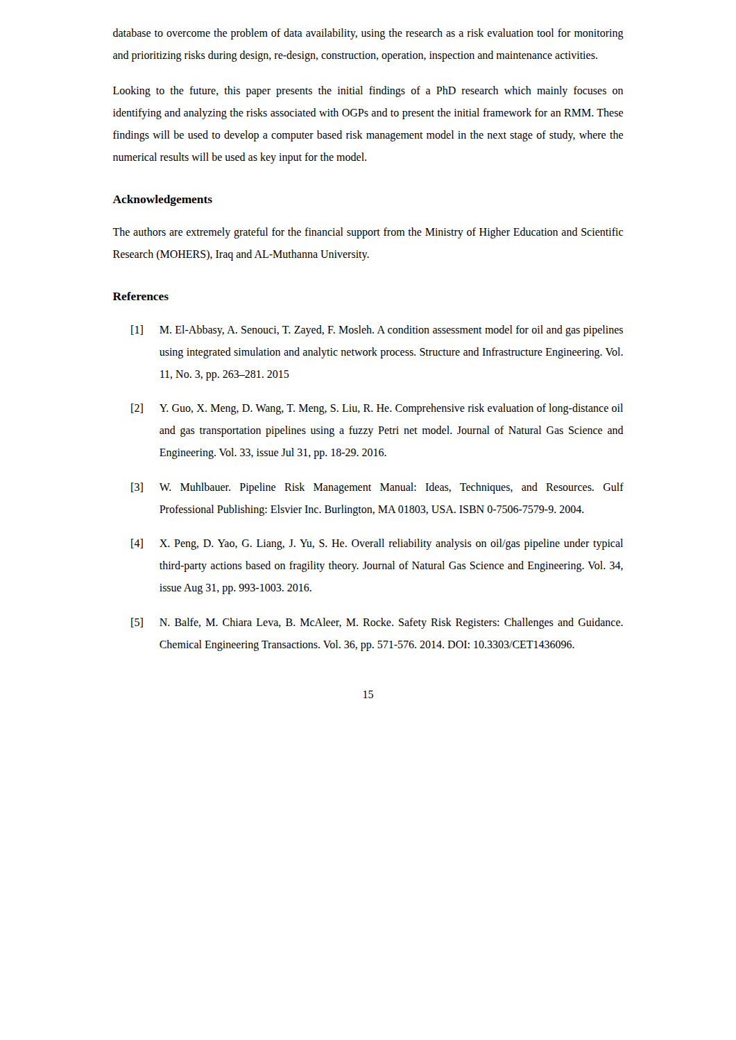database to overcome the problem of data availability, using the research as a risk evaluation tool for monitoring and prioritizing risks during design, re-design, construction, operation, inspection and maintenance activities.
Looking to the future, this paper presents the initial findings of a PhD research which mainly focuses on identifying and analyzing the risks associated with OGPs and to present the initial framework for an RMM. These findings will be used to develop a computer based risk management model in the next stage of study, where the numerical results will be used as key input for the model.
Acknowledgements
The authors are extremely grateful for the financial support from the Ministry of Higher Education and Scientific Research (MOHERS), Iraq and AL-Muthanna University.
References
[1] M. El-Abbasy, A. Senouci, T. Zayed, F. Mosleh. A condition assessment model for oil and gas pipelines using integrated simulation and analytic network process. Structure and Infrastructure Engineering. Vol. 11, No. 3, pp. 263–281. 2015
[2] Y. Guo, X. Meng, D. Wang, T. Meng, S. Liu, R. He. Comprehensive risk evaluation of long-distance oil and gas transportation pipelines using a fuzzy Petri net model. Journal of Natural Gas Science and Engineering. Vol. 33, issue Jul 31, pp. 18-29. 2016.
[3] W. Muhlbauer. Pipeline Risk Management Manual: Ideas, Techniques, and Resources. Gulf Professional Publishing: Elsvier Inc. Burlington, MA 01803, USA. ISBN 0-7506-7579-9. 2004.
[4] X. Peng, D. Yao, G. Liang, J. Yu, S. He. Overall reliability analysis on oil/gas pipeline under typical third-party actions based on fragility theory. Journal of Natural Gas Science and Engineering. Vol. 34, issue Aug 31, pp. 993-1003. 2016.
[5] N. Balfe, M. Chiara Leva, B. McAleer, M. Rocke. Safety Risk Registers: Challenges and Guidance. Chemical Engineering Transactions. Vol. 36, pp. 571-576. 2014. DOI: 10.3303/CET1436096.
15